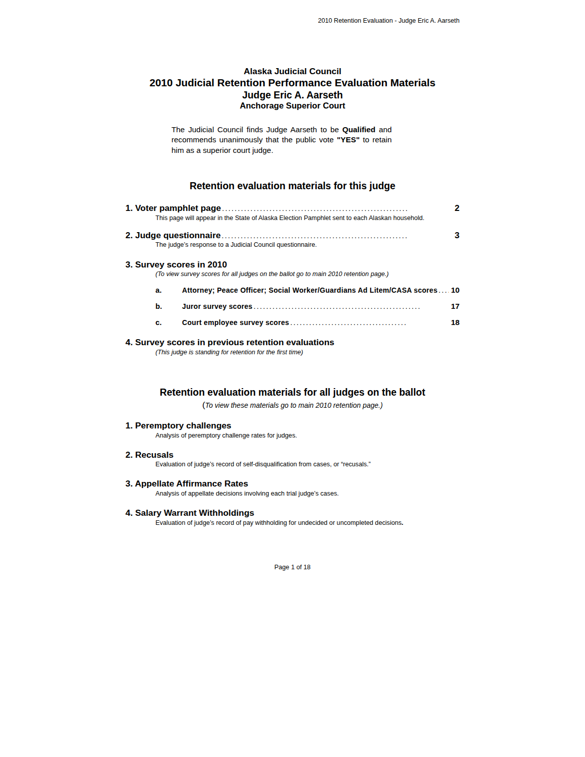2010 Retention Evaluation - Judge Eric A. Aarseth
Alaska Judicial Council
2010 Judicial Retention Performance Evaluation Materials
Judge Eric A. Aarseth
Anchorage Superior Court
The Judicial Council finds Judge Aarseth to be Qualified and recommends unanimously that the public vote "YES" to retain him as a superior court judge.
Retention evaluation materials for this judge
1. Voter pamphlet page ........................................................... 2
This page will appear in the State of Alaska Election Pamphlet sent to each Alaskan household.
2. Judge questionnaire ........................................................... 3
The judge’s response to a Judicial Council questionnaire.
3. Survey scores in 2010
(To view survey scores for all judges on the ballot go to main 2010 retention page.)
a. Attorney; Peace Officer; Social Worker/Guardians Ad Litem/CASA scores ....... 10
b. Juror survey scores ..................................................... 17
c. Court employee survey scores ..................................... 18
4. Survey scores in previous retention evaluations
(This judge is standing for retention for the first time)
Retention evaluation materials for all judges on the ballot
(To view these materials go to main 2010 retention page.)
1. Peremptory challenges
Analysis of peremptory challenge rates for judges.
2. Recusals
Evaluation of judge’s record of self-disqualification from cases, or “recusals.”
3. Appellate Affirmance Rates
Analysis of appellate decisions involving each trial judge’s cases.
4. Salary Warrant Withholdings
Evaluation of judge’s record of pay withholding for undecided or uncompleted decisions.
Page 1 of 18